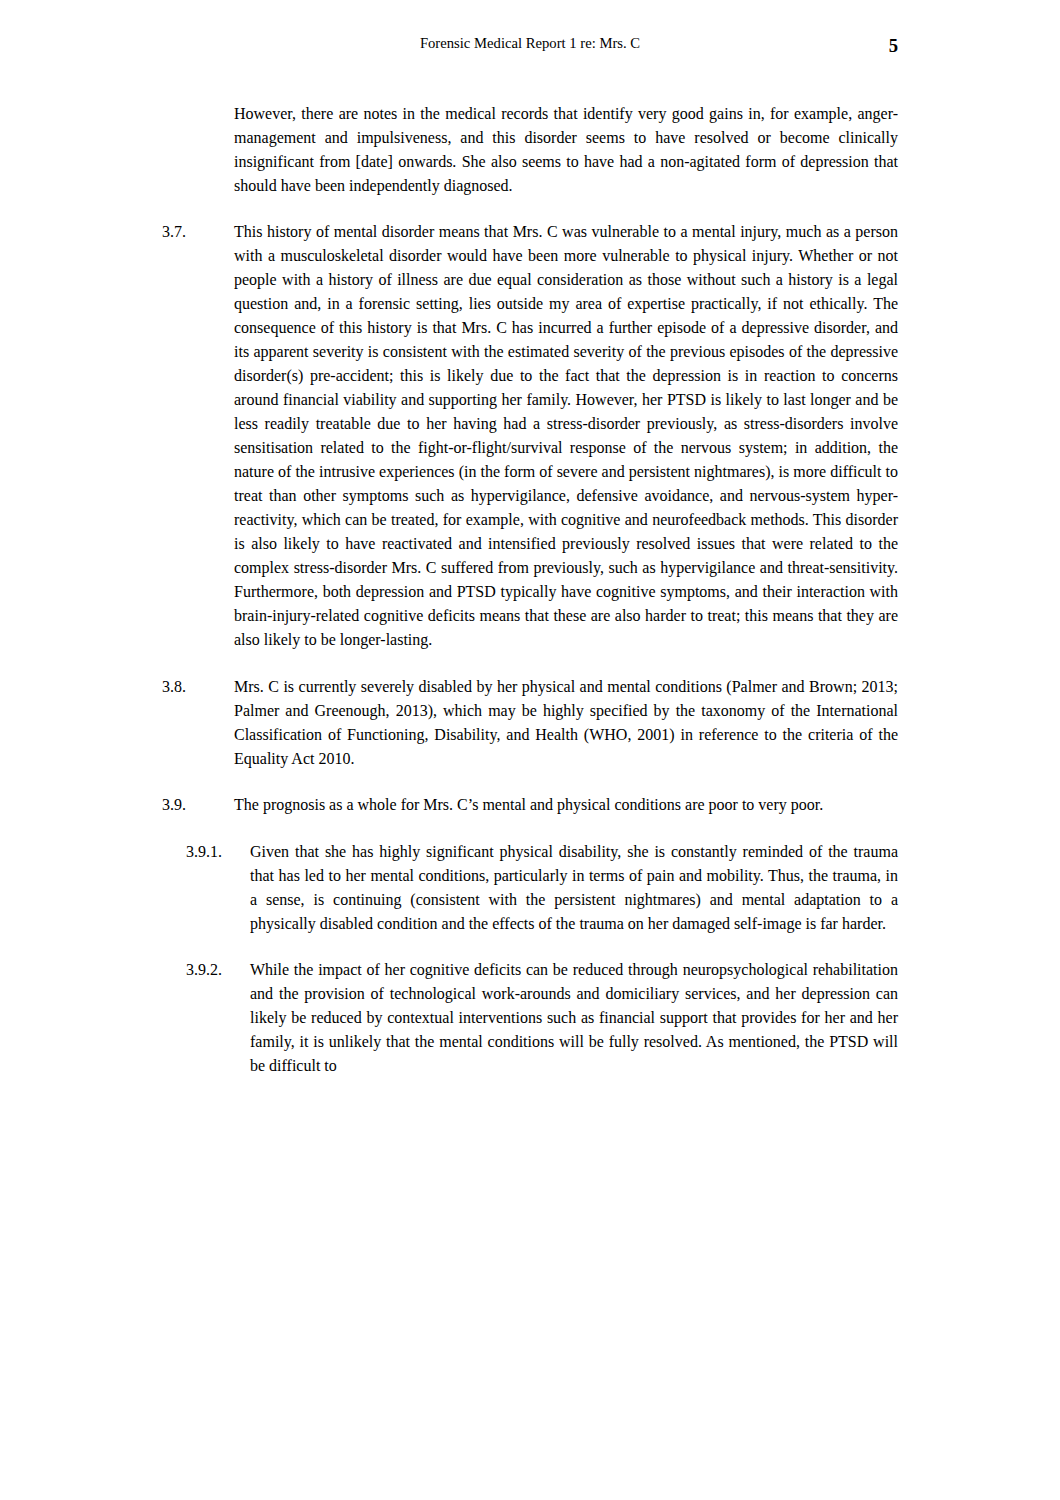Forensic Medical Report 1 re: Mrs. C 5
However, there are notes in the medical records that identify very good gains in, for example, anger-management and impulsiveness, and this disorder seems to have resolved or become clinically insignificant from [date] onwards. She also seems to have had a non-agitated form of depression that should have been independently diagnosed.
3.7. This history of mental disorder means that Mrs. C was vulnerable to a mental injury, much as a person with a musculoskeletal disorder would have been more vulnerable to physical injury. Whether or not people with a history of illness are due equal consideration as those without such a history is a legal question and, in a forensic setting, lies outside my area of expertise practically, if not ethically. The consequence of this history is that Mrs. C has incurred a further episode of a depressive disorder, and its apparent severity is consistent with the estimated severity of the previous episodes of the depressive disorder(s) pre-accident; this is likely due to the fact that the depression is in reaction to concerns around financial viability and supporting her family. However, her PTSD is likely to last longer and be less readily treatable due to her having had a stress-disorder previously, as stress-disorders involve sensitisation related to the fight-or-flight/survival response of the nervous system; in addition, the nature of the intrusive experiences (in the form of severe and persistent nightmares), is more difficult to treat than other symptoms such as hypervigilance, defensive avoidance, and nervous-system hyper-reactivity, which can be treated, for example, with cognitive and neurofeedback methods. This disorder is also likely to have reactivated and intensified previously resolved issues that were related to the complex stress-disorder Mrs. C suffered from previously, such as hypervigilance and threat-sensitivity. Furthermore, both depression and PTSD typically have cognitive symptoms, and their interaction with brain-injury-related cognitive deficits means that these are also harder to treat; this means that they are also likely to be longer-lasting.
3.8. Mrs. C is currently severely disabled by her physical and mental conditions (Palmer and Brown; 2013; Palmer and Greenough, 2013), which may be highly specified by the taxonomy of the International Classification of Functioning, Disability, and Health (WHO, 2001) in reference to the criteria of the Equality Act 2010.
3.9. The prognosis as a whole for Mrs. C’s mental and physical conditions are poor to very poor.
3.9.1. Given that she has highly significant physical disability, she is constantly reminded of the trauma that has led to her mental conditions, particularly in terms of pain and mobility. Thus, the trauma, in a sense, is continuing (consistent with the persistent nightmares) and mental adaptation to a physically disabled condition and the effects of the trauma on her damaged self-image is far harder.
3.9.2. While the impact of her cognitive deficits can be reduced through neuropsychological rehabilitation and the provision of technological work-arounds and domiciliary services, and her depression can likely be reduced by contextual interventions such as financial support that provides for her and her family, it is unlikely that the mental conditions will be fully resolved. As mentioned, the PTSD will be difficult to